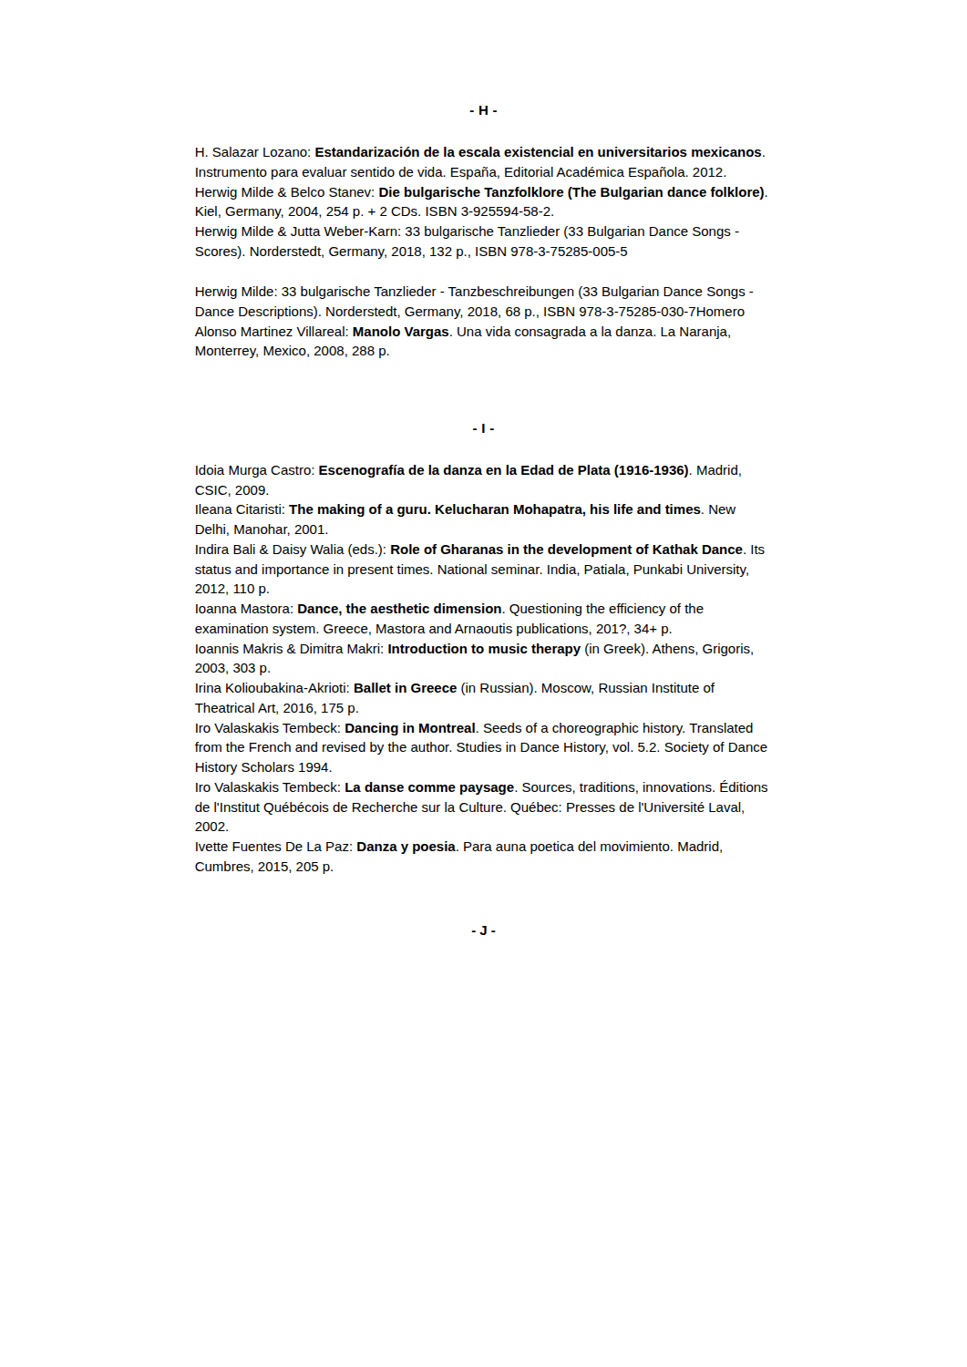- H -
H. Salazar Lozano: Estandarización de la escala existencial en universitarios mexicanos. Instrumento para evaluar sentido de vida. España, Editorial Académica Española. 2012.
Herwig Milde & Belco Stanev: Die bulgarische Tanzfolklore (The Bulgarian dance folklore). Kiel, Germany, 2004, 254 p. + 2 CDs. ISBN 3-925594-58-2.
Herwig Milde & Jutta Weber-Karn: 33 bulgarische Tanzlieder (33 Bulgarian Dance Songs - Scores). Norderstedt, Germany, 2018, 132 p., ISBN 978-3-75285-005-5
Herwig Milde: 33 bulgarische Tanzlieder - Tanzbeschreibungen (33 Bulgarian Dance Songs - Dance Descriptions). Norderstedt, Germany, 2018, 68 p., ISBN 978-3-75285-030-7Homero
Alonso Martinez Villareal: Manolo Vargas. Una vida consagrada a la danza. La Naranja, Monterrey, Mexico, 2008, 288 p.
- I -
Idoia Murga Castro: Escenografía de la danza en la Edad de Plata (1916-1936). Madrid, CSIC, 2009.
Ileana Citaristi: The making of a guru. Kelucharan Mohapatra, his life and times. New Delhi, Manohar, 2001.
Indira Bali & Daisy Walia (eds.): Role of Gharanas in the development of Kathak Dance. Its status and importance in present times. National seminar. India, Patiala, Punkabi University, 2012, 110 p.
Ioanna Mastora: Dance, the aesthetic dimension. Questioning the efficiency of the examination system. Greece, Mastora and Arnaoutis publications, 201?, 34+ p.
Ioannis Makris & Dimitra Makri: Introduction to music therapy (in Greek). Athens, Grigoris, 2003, 303 p.
Irina Kolioubakina-Akrioti: Ballet in Greece (in Russian). Moscow, Russian Institute of Theatrical Art, 2016, 175 p.
Iro Valaskakis Tembeck: Dancing in Montreal. Seeds of a choreographic history. Translated from the French and revised by the author. Studies in Dance History, vol. 5.2. Society of Dance History Scholars 1994.
Iro Valaskakis Tembeck: La danse comme paysage. Sources, traditions, innovations. Éditions de l'Institut Québécois de Recherche sur la Culture. Québec: Presses de l'Université Laval, 2002.
Ivette Fuentes De La Paz: Danza y poesia. Para auna poetica del movimiento. Madrid, Cumbres, 2015, 205 p.
- J -